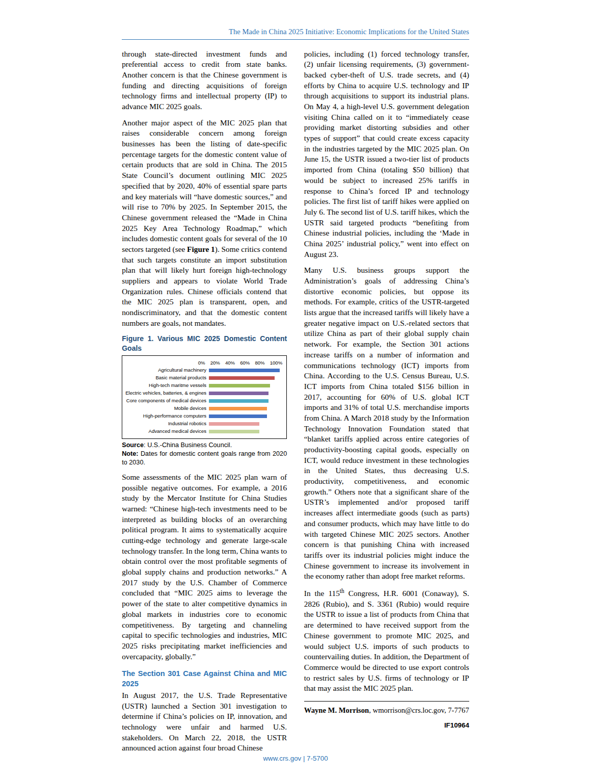The Made in China 2025 Initiative: Economic Implications for the United States
through state-directed investment funds and preferential access to credit from state banks. Another concern is that the Chinese government is funding and directing acquisitions of foreign technology firms and intellectual property (IP) to advance MIC 2025 goals.
Another major aspect of the MIC 2025 plan that raises considerable concern among foreign businesses has been the listing of date-specific percentage targets for the domestic content value of certain products that are sold in China. The 2015 State Council’s document outlining MIC 2025 specified that by 2020, 40% of essential spare parts and key materials will “have domestic sources,” and will rise to 70% by 2025. In September 2015, the Chinese government released the “Made in China 2025 Key Area Technology Roadmap,” which includes domestic content goals for several of the 10 sectors targeted (see Figure 1). Some critics contend that such targets constitute an import substitution plan that will likely hurt foreign high-technology suppliers and appears to violate World Trade Organization rules. Chinese officials contend that the MIC 2025 plan is transparent, open, and nondiscriminatory, and that the domestic content numbers are goals, not mandates.
Figure 1. Various MIC 2025 Domestic Content Goals
0% 20% 40% 60% 80% 100%
| Agricultural machinery | |
| Basic material products | |
| High-tech maritme vessels | |
| Electric vehicles, batteries, & engines | |
| Core components of medical devices | |
| Mobile devices | |
| High-performance computers | |
| Industrial robotics | |
| Advanced medical devices | |
Source: U.S.-China Business Council.
Note: Dates for domestic content goals range from 2020 to 2030.
Some assessments of the MIC 2025 plan warn of possible negative outcomes. For example, a 2016 study by the Mercator Institute for China Studies warned: “Chinese high-tech investments need to be interpreted as building blocks of an overarching political program. It aims to systematically acquire cutting-edge technology and generate large-scale technology transfer. In the long term, China wants to obtain control over the most profitable segments of global supply chains and production networks.” A 2017 study by the U.S. Chamber of Commerce concluded that “MIC 2025 aims to leverage the power of the state to alter competitive dynamics in global markets in industries core to economic competitiveness. By targeting and channeling capital to specific technologies and industries, MIC 2025 risks precipitating market inefficiencies and overcapacity, globally.”
The Section 301 Case Against China and MIC 2025
In August 2017, the U.S. Trade Representative (USTR) launched a Section 301 investigation to determine if China’s policies on IP, innovation, and technology were unfair and harmed U.S. stakeholders. On March 22, 2018, the USTR announced action against four broad Chinese
policies, including (1) forced technology transfer, (2) unfair licensing requirements, (3) government-backed cyber-theft of U.S. trade secrets, and (4) efforts by China to acquire U.S. technology and IP through acquisitions to support its industrial plans. On May 4, a high-level U.S. government delegation visiting China called on it to “immediately cease providing market distorting subsidies and other types of support” that could create excess capacity in the industries targeted by the MIC 2025 plan. On June 15, the USTR issued a two-tier list of products imported from China (totaling $50 billion) that would be subject to increased 25% tariffs in response to China’s forced IP and technology policies. The first list of tariff hikes were applied on July 6. The second list of U.S. tariff hikes, which the USTR said targeted products “benefiting from Chinese industrial policies, including the ‘Made in China 2025’ industrial policy,” went into effect on August 23.
Many U.S. business groups support the Administration’s goals of addressing China’s distortive economic policies, but oppose its methods. For example, critics of the USTR-targeted lists argue that the increased tariffs will likely have a greater negative impact on U.S.-related sectors that utilize China as part of their global supply chain network. For example, the Section 301 actions increase tariffs on a number of information and communications technology (ICT) imports from China. According to the U.S. Census Bureau, U.S. ICT imports from China totaled $156 billion in 2017, accounting for 60% of U.S. global ICT imports and 31% of total U.S. merchandise imports from China. A March 2018 study by the Information Technology Innovation Foundation stated that “blanket tariffs applied across entire categories of productivity-boosting capital goods, especially on ICT, would reduce investment in these technologies in the United States, thus decreasing U.S. productivity, competitiveness, and economic growth.” Others note that a significant share of the USTR’s implemented and/or proposed tariff increases affect intermediate goods (such as parts) and consumer products, which may have little to do with targeted Chinese MIC 2025 sectors. Another concern is that punishing China with increased tariffs over its industrial policies might induce the Chinese government to increase its involvement in the economy rather than adopt free market reforms.
In the 115th Congress, H.R. 6001 (Conaway), S. 2826 (Rubio), and S. 3361 (Rubio) would require the USTR to issue a list of products from China that are determined to have received support from the Chinese government to promote MIC 2025, and would subject U.S. imports of such products to countervailing duties. In addition, the Department of Commerce would be directed to use export controls to restrict sales by U.S. firms of technology or IP that may assist the MIC 2025 plan.
Wayne M. Morrison, wmorrison@crs.loc.gov, 7-7767
IF10964
www.crs.gov | 7-5700